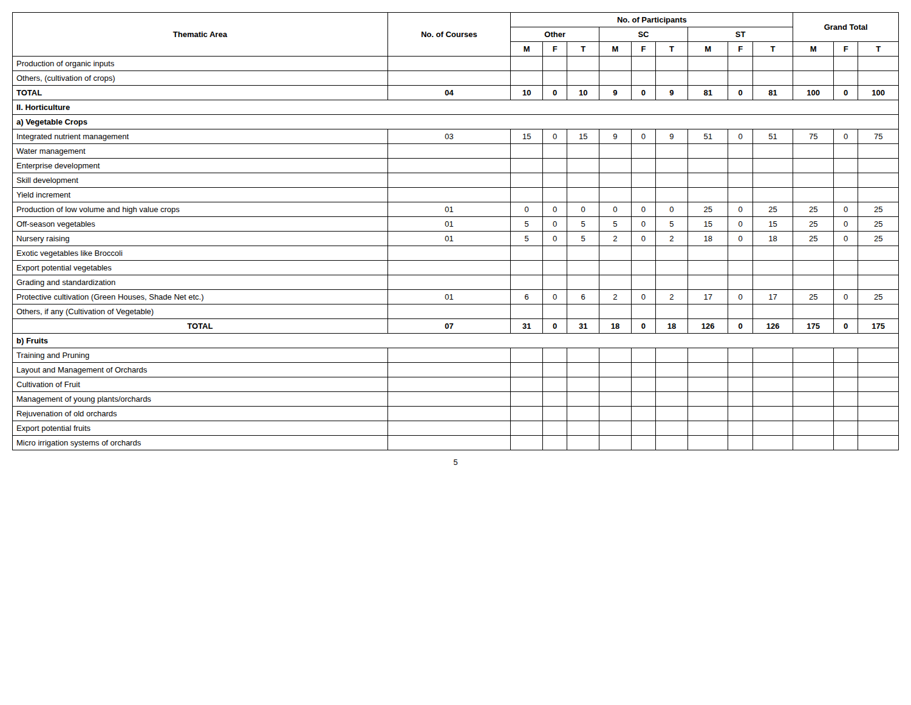| Thematic Area | No. of Courses | No. of Participants | Grand Total |
| --- | --- | --- | --- |
| Other | SC | ST |
| M | F | T | M | F | T | M | F | T | M | F | T |
| Production of organic inputs | | | | | | | | | | | | | |
| Others, (cultivation of crops) | | | | | | | | | | | | | |
| TOTAL | 04 | 10 | 0 | 10 | 9 | 0 | 9 | 81 | 0 | 81 | 100 | 0 | 100 |
| II. Horticulture |
| a) Vegetable Crops |
| Integrated nutrient management | 03 | 15 | 0 | 15 | 9 | 0 | 9 | 51 | 0 | 51 | 75 | 0 | 75 |
| Water management | | | | | | | | | | | | | |
| Enterprise development | | | | | | | | | | | | | |
| Skill development | | | | | | | | | | | | | |
| Yield increment | | | | | | | | | | | | | |
| Production of low volume and high value crops | 01 | 0 | 0 | 0 | 0 | 0 | 0 | 25 | 0 | 25 | 25 | 0 | 25 |
| Off-season vegetables | 01 | 5 | 0 | 5 | 5 | 0 | 5 | 15 | 0 | 15 | 25 | 0 | 25 |
| Nursery raising | 01 | 5 | 0 | 5 | 2 | 0 | 2 | 18 | 0 | 18 | 25 | 0 | 25 |
| Exotic vegetables like Broccoli | | | | | | | | | | | | | |
| Export potential vegetables | | | | | | | | | | | | | |
| Grading and standardization | | | | | | | | | | | | | |
| Protective cultivation (Green Houses, Shade Net etc.) | 01 | 6 | 0 | 6 | 2 | 0 | 2 | 17 | 0 | 17 | 25 | 0 | 25 |
| Others, if any (Cultivation of Vegetable) | | | | | | | | | | | | | |
| TOTAL | 07 | 31 | 0 | 31 | 18 | 0 | 18 | 126 | 0 | 126 | 175 | 0 | 175 |
| b) Fruits |
| Training and Pruning | | | | | | | | | | | | | |
| Layout and Management of Orchards | | | | | | | | | | | | | |
| Cultivation of Fruit | | | | | | | | | | | | | |
| Management of young plants/orchards | | | | | | | | | | | | | |
| Rejuvenation of old orchards | | | | | | | | | | | | | |
| Export potential fruits | | | | | | | | | | | | | |
| Micro irrigation systems of orchards | | | | | | | | | | | | | |
5